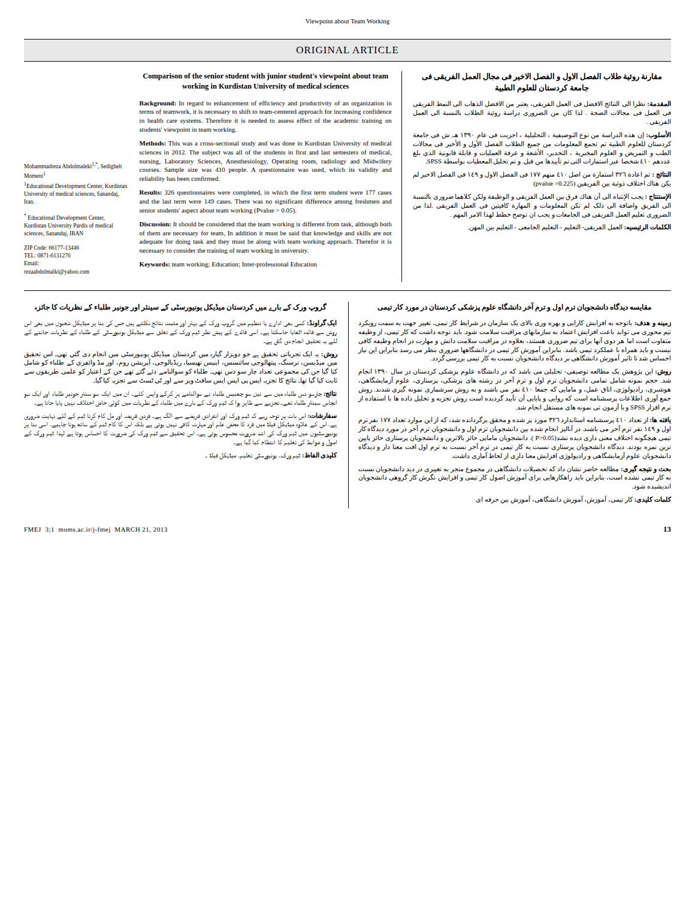Viewpoint about Team Working
ORIGINAL ARTICLE
Mohammadreza Abdolmaleki1,*, Sedigheh Momeni1
1Educational Development Center, Kurdistan University of medical sciences, Sanandaj, Iran.
* Educational Development Center, Kurdistan University Pardis of medical sciences, Sanandaj, IRAN
ZIP Code: 66177-13446
TEL: 0871-6131276
Email:
rezaabdolmalki@yahoo.com
Comparison of the senior student with junior student's viewpoint about team working in Kurdistan University of medical sciences
Background: In regard to enhancement of efficiency and productivity of an organization in terms of teamwork, it is necessary to shift to team-centered approach for increasing confidence in health care systems. Therefore it is needed to assess effect of the academic training on students' viewpoint in team working.
Methods: This was a cross-sectional study and was done in Kurdistan University of medical sciences in 2012. The subject was all of the students in first and last semesters of medical, nursing, Laboratory Sciences, Anesthesiology, Operating room, radiology and Midwifery courses. Sample size was 410 people. A questionnaire was used, which its validity and reliability has been confirmed.
Results: 326 questionnaires were completed, in which the first term student were 177 cases and the last term were 149 cases. There was no significant difference among freshmen and senior students' aspect about team working (Pvalue > 0.05).
Discussion: It should be considered that the team working is different from task, although both of them are necessary for team, In addition it must be said that knowledge and skills are not adequate for doing task and they must be along with team working approach. Therefor it is necessary to consider the training of team working in university.
Keywords: team working; Education; Inter-professional Education
مقارنة روئیة طلاب الفصل الاول و الفصل الاخیر فی مجال العمل الفریقی فی جامعة کردستان للعلوم الطبیة
المقدمة: نظرا الی النتائج الافضل فی العمل الفریقی، یعتبر من الافضل الذهاب الی النمط الفریقی فی العمل فی مجالات الصحة . لذا کان من الضروری دراسة روئیة الطلاب بالنسبة الی العمل الفریقی .
الأسلوب: إن هذه الدراسة من نوع التوصیفیة ، التحلیلیة ، اجریت فی عام ١٣٩٠ هـ. ش فی جامعة کردستان للعلوم الطبیة تم تجمع المعلومات من جمیع الطلاب الفصل الأول و الأخیر فی مجالات الطب و التمریض و العلوم المخبریة ، التخدیر، الأشعة و غرفة العملیات و قابلة قانونیة الذی بلغ عددهم ٤١٠ شخصا عبر استمارات التی تم تأییدها من قبل. و تم تحلیل المعطیات بواسطة SPSS.
النتائج : تم اعادة ٣٢٦ استمارة من اصل ٤١٠ منهم ١٧٧ فی الفصل الاول و ١٤٩ فی الفصل الاخیر لم یکن هناك اختلاف ذوئیة بین الفریقین (pvalue =0.225)
الإستنتاج : یجب الإنتباه الی أن هناك فرق بین العمل الفریقی و الوظیفة ولکن کلاهما ضروری بالنسبة الی الفریق واضافة الی ذلک لم تکن المعلومات و المهارة کافیتین فی العمل الفریقی .لذا من الضروری تعلیم العمل الفریقی فی الجامعات و یجب ان توضح خطط لهذا الامر المهم .
الکلمات الرئیسیه: العمل الفریقی- التعلیم - التعلیم الجامعی - التعلیم بین المهن.
مقایسه دیدگاه دانشجویان ترم اول و ترم آخر دانشگاه علوم پزشکی کردستان در مورد کار تیمی
زمینه و هدف: باتوجه به افزایش کارایی و بهره وری بالای یک سازمان در شرایط کار تیمی، تغییر جهت به سمت رویکرد تیم محوری می تواند باعث افزایش اعتماد به سازمانهای مراقبت سلامت شود. باید توجه داشت که کار تیمی، از وظیفه متفاوت است اما هر دوی آنها برای تیم ضروری هستند، بعلاوه در مراقبت سلامت دانش و مهارت در انجام وظیفه کافی نیست و باید همراه با عملکرد تیمی باشد. بنابراین آموزش کار تیمی در دانشگاهها ضروری بنظر می رسد بنابراین این نیاز احساس شد تا تاثیر آموزش دانشگاهی بر دیدگاه دانشجویان نسبت به کار تیمی بررسی گردد.
روش: این پژوهش یک مطالعه توصیفی- تحلیلی می باشد که در دانشگاه علوم پزشکی کردستان در سال ١٣٩٠ انجام شد. حجم نمونه شامل تمامی دانشجویان ترم اول و ترم آخر در رشته های پزشکی، پرستاری، علوم آزمایشگاهی، هوشبری، رادیولوژی، اتاق عمل، و مامایی که جمعا ٤١٠ نفر می باشند و به روش سرشماری نمونه گیری شدند. روش جمع آوری اطلاعات پرسشنامه است که روایی و پایایی آن تأیید گردیده است روش تجزیه و تحلیل داده ها با استفاده از نرم افزار SPSS و با آزمون تی نمونه های مستقل انجام شد.
یافته ها: از تعداد ٤١٠ پرسشنامه استاندارد ٣٢٦ مورد پر شده و محقق برگردانده شد، که از این موارد تعداد ١٧٧ نفر ترم اول و ١٤٩ نفر ترم آخر می باشند. در آنالیز انجام شده بین دانشجویان ترم اول و دانشجویان ترم آخر در مورد دیدگاه کار تیمی هیچگونه اختلاف معنی داری دیده نشد(P>0.05 ). دانشجویان مامایی حائز بالاترین و دانشجویان پرستاری حائز پایین ترین نمره بودند. دیدگاه دانشجویان پرستاری نسبت به کار تیمی در ترم آخر نسبت به ترم اول افت معنا دار و دیدگاه دانشجویان علوم آزمایشگاهی و رادیولوژی افزایش معنا داری از لحاظ آماری داشت.
بحث و نتیجه گیری: مطالعه حاضر نشان داد که تحصیلات دانشگاهی در مجموع منجر به تغییری در دید دانشجویان نسبت به کار تیمی نشده است، بنابراین باید راهکارهایی برای آموزش اصول کار تیمی و افزایش نگرش کار گروهی دانشجویان اندیشیده شود.
کلمات کلیدی: کار تیمی، آموزش، آموزش دانشگاهی، آموزش بین حرفه ای
گروپ ورک کے بارے میں کردستان میڈیکل یونیورسٹی کے سینئر اور جونیر طلباء کے نظریات کا جائزہ
ایک گراونڈ: کسی بھی ادارے یا تنظیم میں گروپ ورک کے بہتر اور مثبت نتائج نکلتے ہیں جس کی بنا پر میڈیکل شعبوں میں بھی اس روش سے فائدہ اٹھایا جاسکتا ہے۔ اسی فائدے کے پیش نظر ٹیم ورک کے تعلق سے میڈیکل یونیورسٹی کے طلباء کے نظریات جاننے کے لئے یہ تحقیق انجام دی گئي ہے۔
روش: یہ ایک تجرباتی تحقیق ہے جو دوہزار گیارہ میں کردستان میڈیکل یونیورسٹی میں انجام دی گئي تھی۔ اس تحقیق میں میڈیسن، نرسنگ، پیتھالوجی سائنسس، اینیس تھیسیا، ریڈیالوجی، آپریشن روم، اور مڈ وائفری کے طلباء کو شامل کیا گیا جن کی مجموعی تعداد چار سو دس تھی۔ طلباء کو سوالنامے دئے گئے تھے جن کے اعتبار کو علمی طریقوں سے ثابت کیا گیا تھا۔ نتائج کا تجزیہ ایس پی ایس ایس سافٹ ویر سے اور ٹی ٹسٹ سے تجزیہ کیا گیا۔
نتائج: چارسو دس طلباء میں سے تین سو چھبیس طلباء نے سوالنامے پر کرکے واپس کئے۔ ان میں ایک سو ستتر جونیر طلباء اور ایک سو انچاس سینئر طلباء تھے۔ تجزیے سے ظاہر ہوا کہ ٹیم ورک کے بارے میں طلباء کے نظریات میں کوئي خاص اختلاف نہیں پایا جاتا ہے۔
سفارشات: اس بات پر توجہ رہے کہ ٹیم ورک اور انفرادی فریضے سے الگ ہے۔ فردی فریضہ اور مل کام کرنا ٹیم کے لئے نہایت ضروری ہے، اس کے علاوہ میڈیکل فیلڈ میں فرد کا محض علم اور مہارت کافی نہیں ہوتی ہے بلکہ اس کا کام ٹیم کے ساتھ ہونا چاہیے، اسی بنا پر یونیورسٹیوں میں ٹیم ورک کی اشد ضرورت محسوس ہوتی ہے۔ اس تحقیق سے ٹیم ورک کی ضرورت کا احساس ہوتا ہے لہذا ٹیم ورک کے اصول و ضوابط کی تعلیم کا انتظام کیا گیا ہے۔
کلیدی الفاظ: ٹیم ورک، یونیورسٹی تعلیم، میڈیکل فیلڈ ۔
FMEJ 3;1 mums.ac.ir/j-fmej MARCH 21, 2013
13